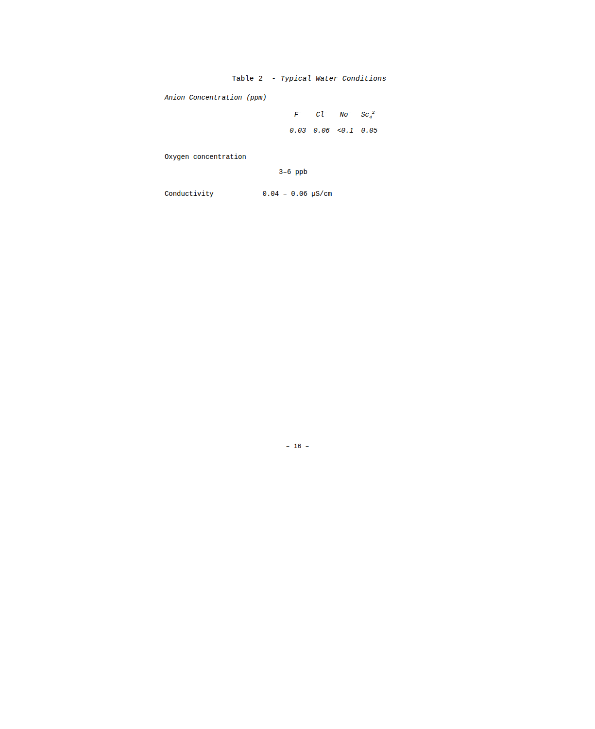Table 2 - Typical Water Conditions
Anion Concentration (ppm)
| F − | Cl − | No − | Sc 4 2− |
| --- | --- | --- | --- |
| 0.03 | 0.06 | <0.1 | 0.05 |
Oxygen concentration
3–6 ppb
Conductivity0.04 – 0.06 µS/cm
– 16 –